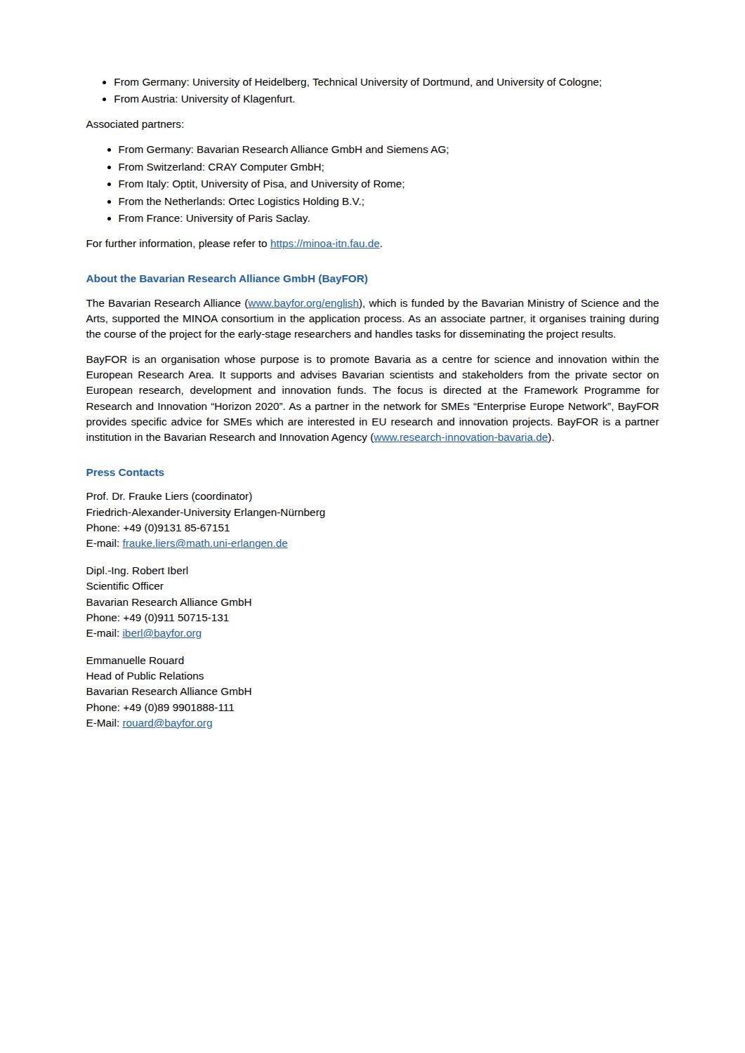From Germany: University of Heidelberg, Technical University of Dortmund, and University of Cologne;
From Austria: University of Klagenfurt.
Associated partners:
From Germany: Bavarian Research Alliance GmbH and Siemens AG;
From Switzerland: CRAY Computer GmbH;
From Italy: Optit, University of Pisa, and University of Rome;
From the Netherlands: Ortec Logistics Holding B.V.;
From France: University of Paris Saclay.
For further information, please refer to https://minoa-itn.fau.de.
About the Bavarian Research Alliance GmbH (BayFOR)
The Bavarian Research Alliance (www.bayfor.org/english), which is funded by the Bavarian Ministry of Science and the Arts, supported the MINOA consortium in the application process. As an associate partner, it organises training during the course of the project for the early-stage researchers and handles tasks for disseminating the project results.
BayFOR is an organisation whose purpose is to promote Bavaria as a centre for science and innovation within the European Research Area. It supports and advises Bavarian scientists and stakeholders from the private sector on European research, development and innovation funds. The focus is directed at the Framework Programme for Research and Innovation “Horizon 2020”. As a partner in the network for SMEs “Enterprise Europe Network”, BayFOR provides specific advice for SMEs which are interested in EU research and innovation projects. BayFOR is a partner institution in the Bavarian Research and Innovation Agency (www.research-innovation-bavaria.de).
Press Contacts
Prof. Dr. Frauke Liers (coordinator)
Friedrich-Alexander-University Erlangen-Nürnberg
Phone: +49 (0)9131 85-67151
E-mail: frauke.liers@math.uni-erlangen.de
Dipl.-Ing. Robert Iberl
Scientific Officer
Bavarian Research Alliance GmbH
Phone: +49 (0)911 50715-131
E-mail: iberl@bayfor.org
Emmanuelle Rouard
Head of Public Relations
Bavarian Research Alliance GmbH
Phone: +49 (0)89 9901888-111
E-Mail: rouard@bayfor.org